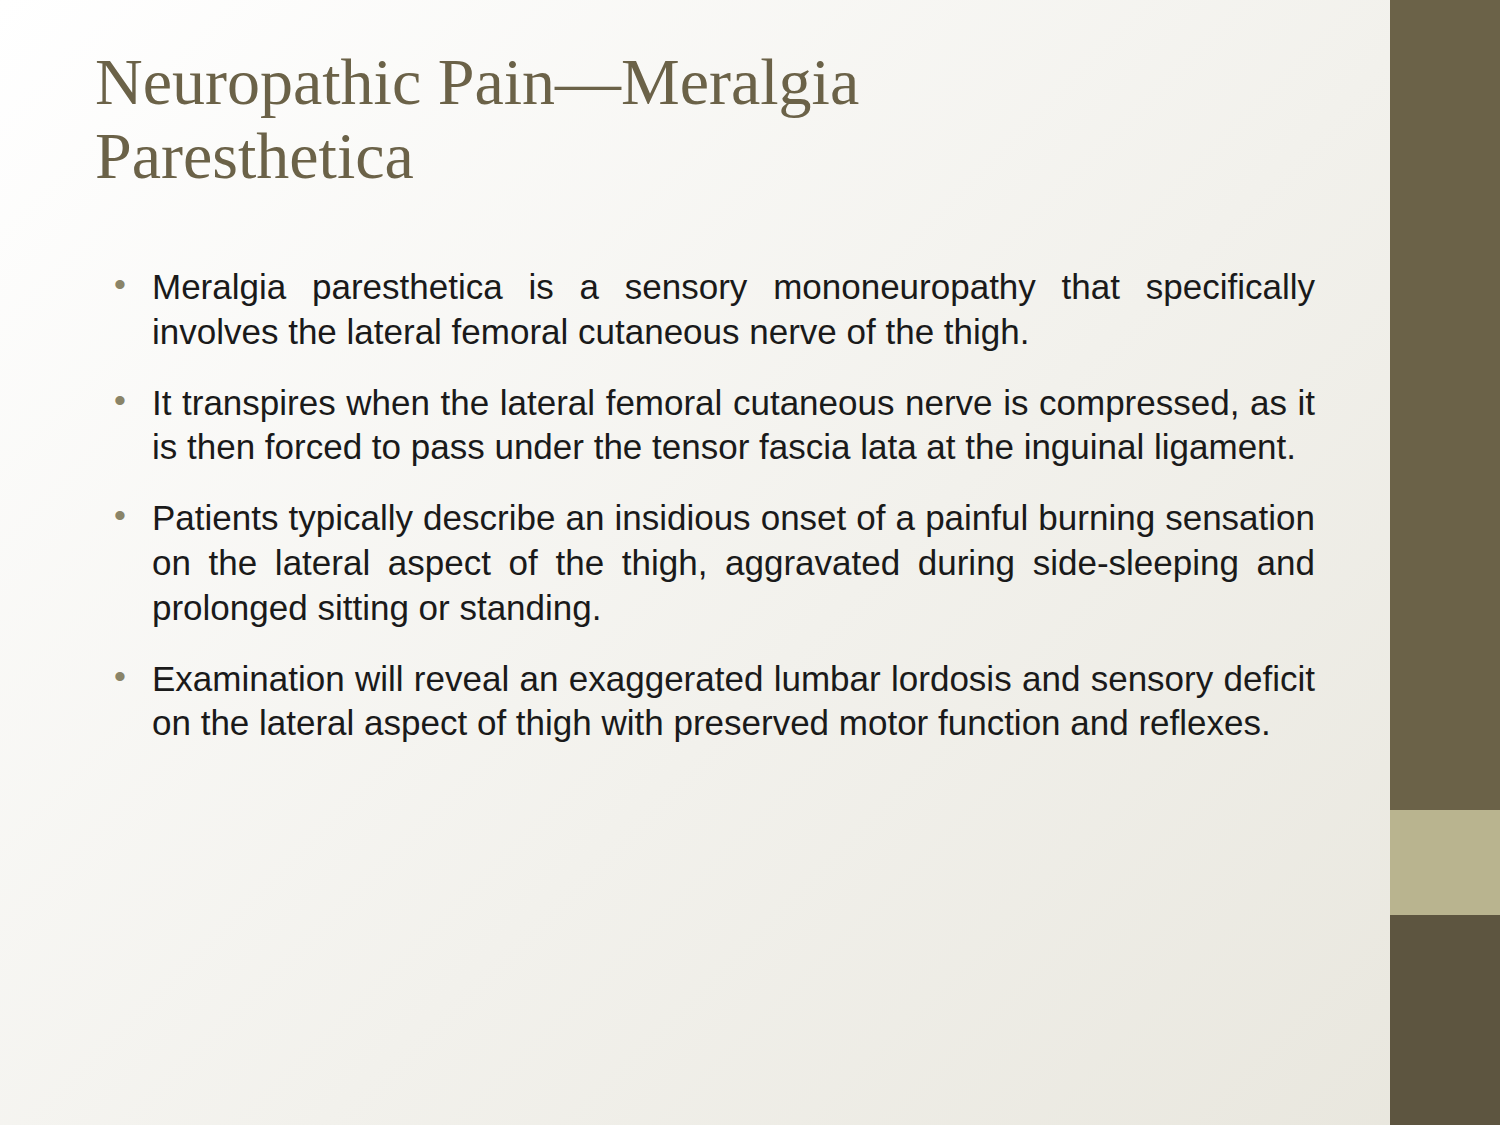Neuropathic Pain—Meralgia Paresthetica
Meralgia paresthetica is a sensory mononeuropathy that specifically involves the lateral femoral cutaneous nerve of the thigh.
It transpires when the lateral femoral cutaneous nerve is compressed, as it is then forced to pass under the tensor fascia lata at the inguinal ligament.
Patients typically describe an insidious onset of a painful burning sensation on the lateral aspect of the thigh, aggravated during side-sleeping and prolonged sitting or standing.
Examination will reveal an exaggerated lumbar lordosis and sensory deficit on the lateral aspect of thigh with preserved motor function and reflexes.